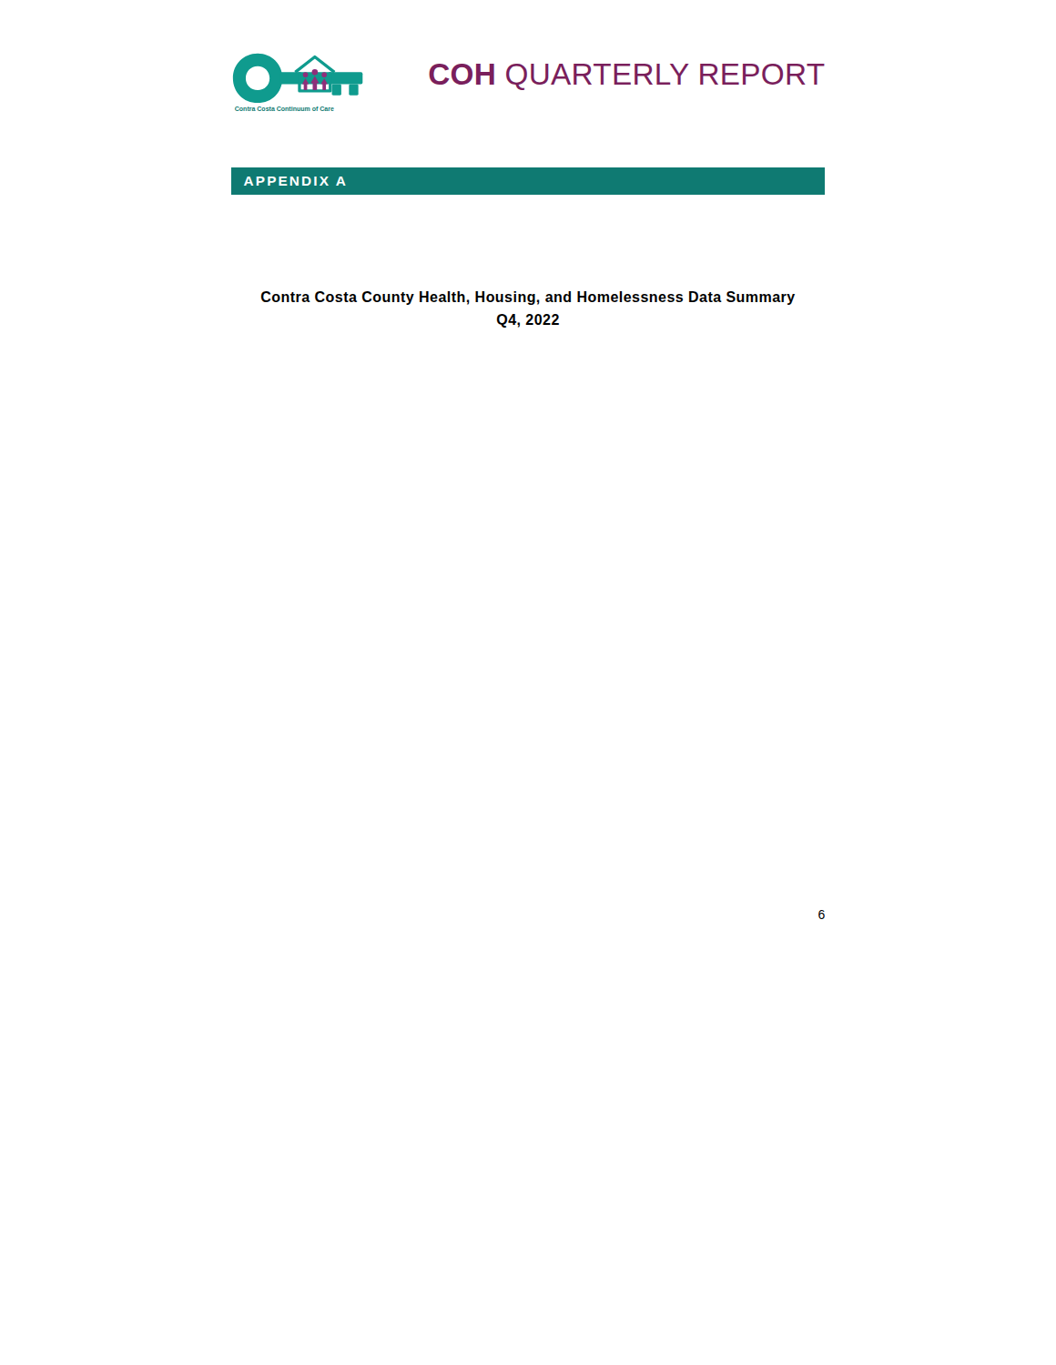Contra Costa Continuum of Care
COH QUARTERLY REPORT
APPENDIX A
Contra Costa County Health, Housing, and Homelessness Data Summary
Q4, 2022
6